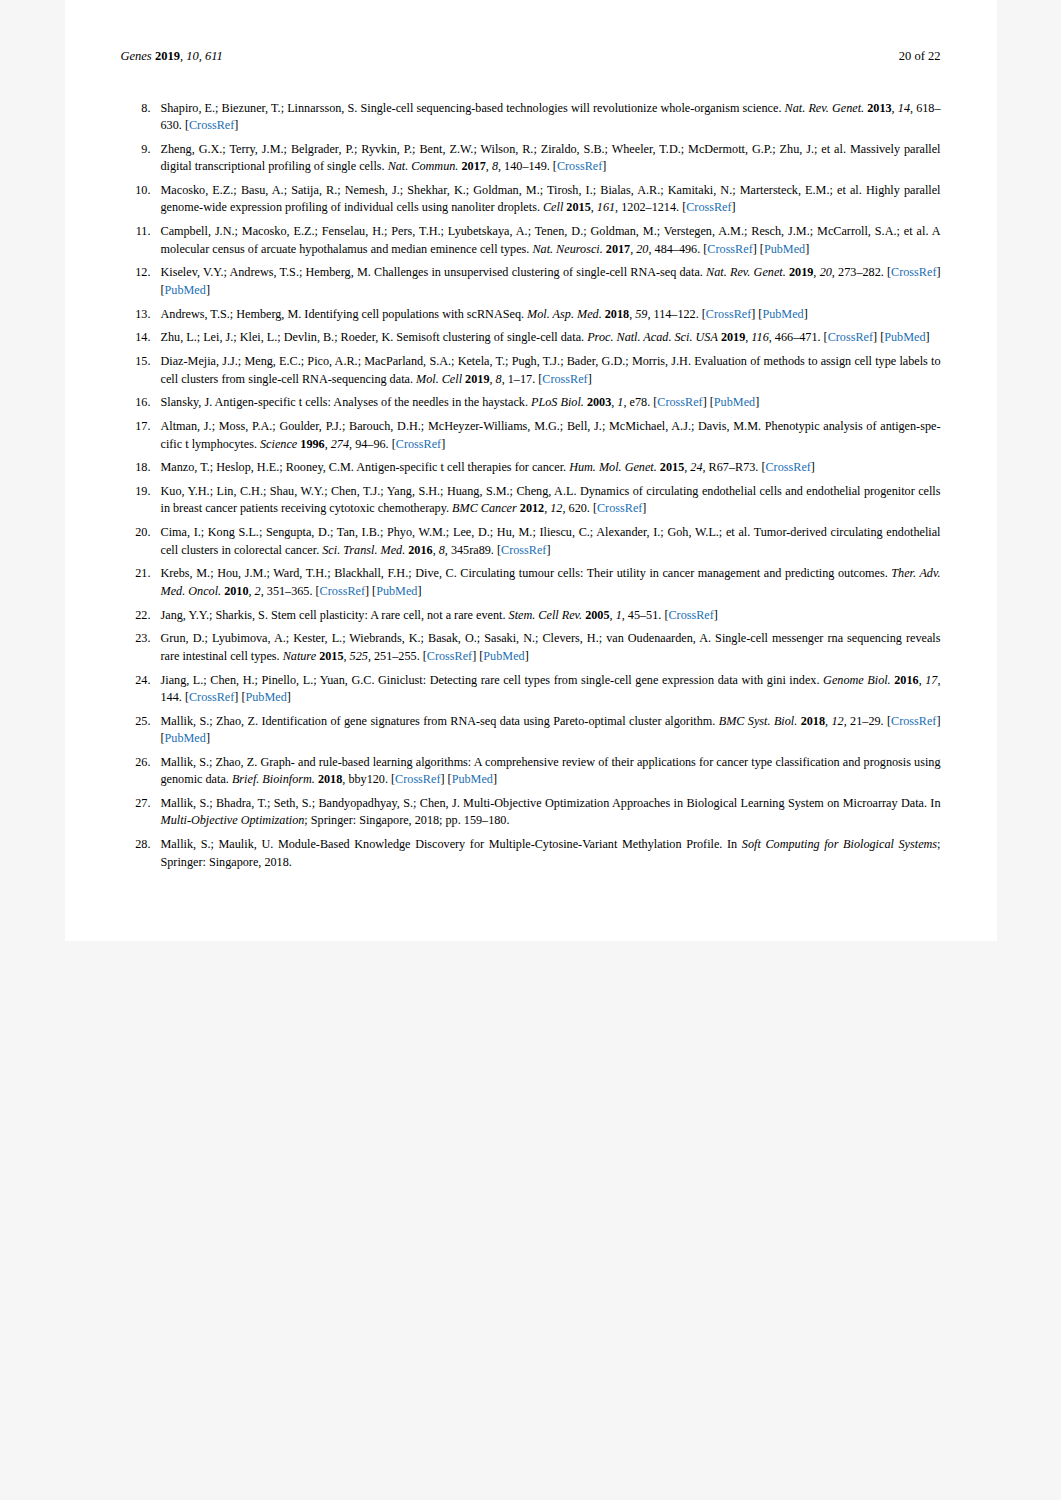Genes 2019, 10, 611
20 of 22
Shapiro, E.; Biezuner, T.; Linnarsson, S. Single-cell sequencing-based technologies will revolutionize whole-organism science. Nat. Rev. Genet. 2013, 14, 618–630. [CrossRef]
Zheng, G.X.; Terry, J.M.; Belgrader, P.; Ryvkin, P.; Bent, Z.W.; Wilson, R.; Ziraldo, S.B.; Wheeler, T.D.; McDermott, G.P.; Zhu, J.; et al. Massively parallel digital transcriptional profiling of single cells. Nat. Commun. 2017, 8, 140–149. [CrossRef]
Macosko, E.Z.; Basu, A.; Satija, R.; Nemesh, J.; Shekhar, K.; Goldman, M.; Tirosh, I.; Bialas, A.R.; Kamitaki, N.; Martersteck, E.M.; et al. Highly parallel genome-wide expression profiling of individual cells using nanoliter droplets. Cell 2015, 161, 1202–1214. [CrossRef]
Campbell, J.N.; Macosko, E.Z.; Fenselau, H.; Pers, T.H.; Lyubetskaya, A.; Tenen, D.; Goldman, M.; Verstegen, A.M.; Resch, J.M.; McCarroll, S.A.; et al. A molecular census of arcuate hypothalamus and median eminence cell types. Nat. Neurosci. 2017, 20, 484–496. [CrossRef] [PubMed]
Kiselev, V.Y.; Andrews, T.S.; Hemberg, M. Challenges in unsupervised clustering of single-cell RNA-seq data. Nat. Rev. Genet. 2019, 20, 273–282. [CrossRef] [PubMed]
Andrews, T.S.; Hemberg, M. Identifying cell populations with scRNASeq. Mol. Asp. Med. 2018, 59, 114–122. [CrossRef] [PubMed]
Zhu, L.; Lei, J.; Klei, L.; Devlin, B.; Roeder, K. Semisoft clustering of single-cell data. Proc. Natl. Acad. Sci. USA 2019, 116, 466–471. [CrossRef] [PubMed]
Diaz-Mejia, J.J.; Meng, E.C.; Pico, A.R.; MacParland, S.A.; Ketela, T.; Pugh, T.J.; Bader, G.D.; Morris, J.H. Evaluation of methods to assign cell type labels to cell clusters from single-cell RNA-sequencing data. Mol. Cell 2019, 8, 1–17. [CrossRef]
Slansky, J. Antigen-specific t cells: Analyses of the needles in the haystack. PLoS Biol. 2003, 1, e78. [CrossRef] [PubMed]
Altman, J.; Moss, P.A.; Goulder, P.J.; Barouch, D.H.; McHeyzer-Williams, M.G.; Bell, J.; McMichael, A.J.; Davis, M.M. Phenotypic analysis of antigen-specific t lymphocytes. Science 1996, 274, 94–96. [CrossRef]
Manzo, T.; Heslop, H.E.; Rooney, C.M. Antigen-specific t cell therapies for cancer. Hum. Mol. Genet. 2015, 24, R67–R73. [CrossRef]
Kuo, Y.H.; Lin, C.H.; Shau, W.Y.; Chen, T.J.; Yang, S.H.; Huang, S.M.; Cheng, A.L. Dynamics of circulating endothelial cells and endothelial progenitor cells in breast cancer patients receiving cytotoxic chemotherapy. BMC Cancer 2012, 12, 620. [CrossRef]
Cima, I.; Kong S.L.; Sengupta, D.; Tan, I.B.; Phyo, W.M.; Lee, D.; Hu, M.; Iliescu, C.; Alexander, I.; Goh, W.L.; et al. Tumor-derived circulating endothelial cell clusters in colorectal cancer. Sci. Transl. Med. 2016, 8, 345ra89. [CrossRef]
Krebs, M.; Hou, J.M.; Ward, T.H.; Blackhall, F.H.; Dive, C. Circulating tumour cells: Their utility in cancer management and predicting outcomes. Ther. Adv. Med. Oncol. 2010, 2, 351–365. [CrossRef] [PubMed]
Jang, Y.Y.; Sharkis, S. Stem cell plasticity: A rare cell, not a rare event. Stem. Cell Rev. 2005, 1, 45–51. [CrossRef]
Grun, D.; Lyubimova, A.; Kester, L.; Wiebrands, K.; Basak, O.; Sasaki, N.; Clevers, H.; van Oudenaarden, A. Single-cell messenger rna sequencing reveals rare intestinal cell types. Nature 2015, 525, 251–255. [CrossRef] [PubMed]
Jiang, L.; Chen, H.; Pinello, L.; Yuan, G.C. Giniclust: Detecting rare cell types from single-cell gene expression data with gini index. Genome Biol. 2016, 17, 144. [CrossRef] [PubMed]
Mallik, S.; Zhao, Z. Identification of gene signatures from RNA-seq data using Pareto-optimal cluster algorithm. BMC Syst. Biol. 2018, 12, 21–29. [CrossRef] [PubMed]
Mallik, S.; Zhao, Z. Graph- and rule-based learning algorithms: A comprehensive review of their applications for cancer type classification and prognosis using genomic data. Brief. Bioinform. 2018, bby120. [CrossRef] [PubMed]
Mallik, S.; Bhadra, T.; Seth, S.; Bandyopadhyay, S.; Chen, J. Multi-Objective Optimization Approaches in Biological Learning System on Microarray Data. In Multi-Objective Optimization; Springer: Singapore, 2018; pp. 159–180.
Mallik, S.; Maulik, U. Module-Based Knowledge Discovery for Multiple-Cytosine-Variant Methylation Profile. In Soft Computing for Biological Systems; Springer: Singapore, 2018.